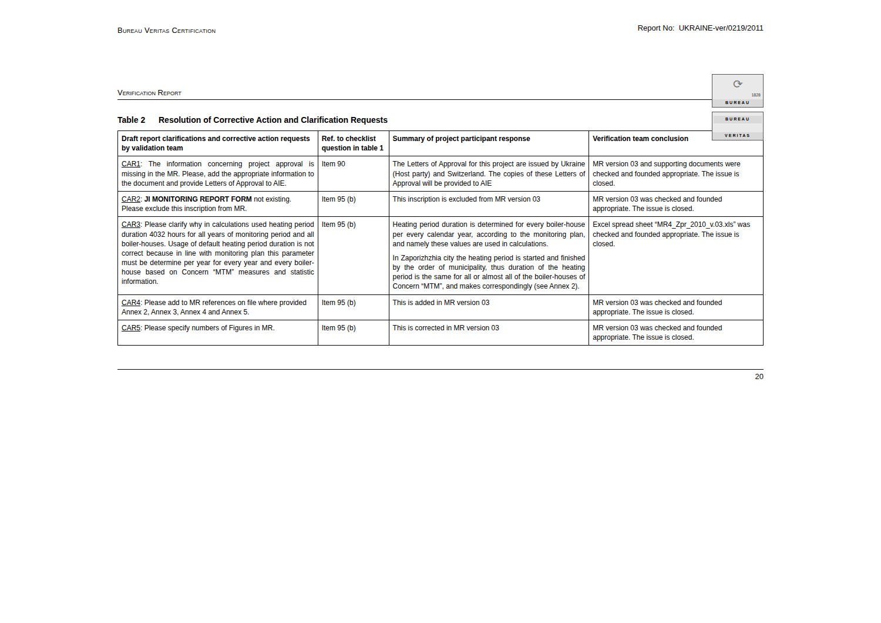Bureau Veritas Certification
Report No: UKRAINE-ver/0219/2011
⟳
1828
BUREAU
Verification Report
BUREAU
VERITAS
Table 2 Resolution of Corrective Action and Clarification Requests
| Draft report clarifications and corrective action requests by validation team | Ref. to checklist question in table 1 | Summary of project participant response | Verification team conclusion |
| --- | --- | --- | --- |
| CAR1 : The information concerning project approval is missing in the MR. Please, add the appropriate information to the document and provide Letters of Approval to AIE. | Item 90 | The Letters of Approval for this project are issued by Ukraine (Host party) and Switzerland. The copies of these Letters of Approval will be provided to AIE | MR version 03 and supporting documents were checked and founded appropriate. The issue is closed. |
| CAR2 : JI MONITORING REPORT FORM not existing. Please exclude this inscription from MR. | Item 95 (b) | This inscription is excluded from MR version 03 | MR version 03 was checked and founded appropriate. The issue is closed. |
| CAR3 : Please clarify why in calculations used heating period duration 4032 hours for all years of monitoring period and all boiler-houses. Usage of default heating period duration is not correct because in line with monitoring plan this parameter must be determine per year for every year and every boiler-house based on Concern “MTM” measures and statistic information. | Item 95 (b) | Heating period duration is determined for every boiler-house per every calendar year, according to the monitoring plan, and namely these values are used in calculations. In Zaporizhzhia city the heating period is started and finished by the order of municipality, thus duration of the heating period is the same for all or almost all of the boiler-houses of Concern “MTM”, and makes correspondingly (see Annex 2). | Excel spread sheet “MR4_Zpr_2010_v.03.xls” was checked and founded appropriate. The issue is closed. |
| CAR4 : Please add to MR references on file where provided Annex 2, Annex 3, Annex 4 and Annex 5. | Item 95 (b) | This is added in MR version 03 | MR version 03 was checked and founded appropriate. The issue is closed. |
| CAR5 : Please specify numbers of Figures in MR. | Item 95 (b) | This is corrected in MR version 03 | MR version 03 was checked and founded appropriate. The issue is closed. |
20